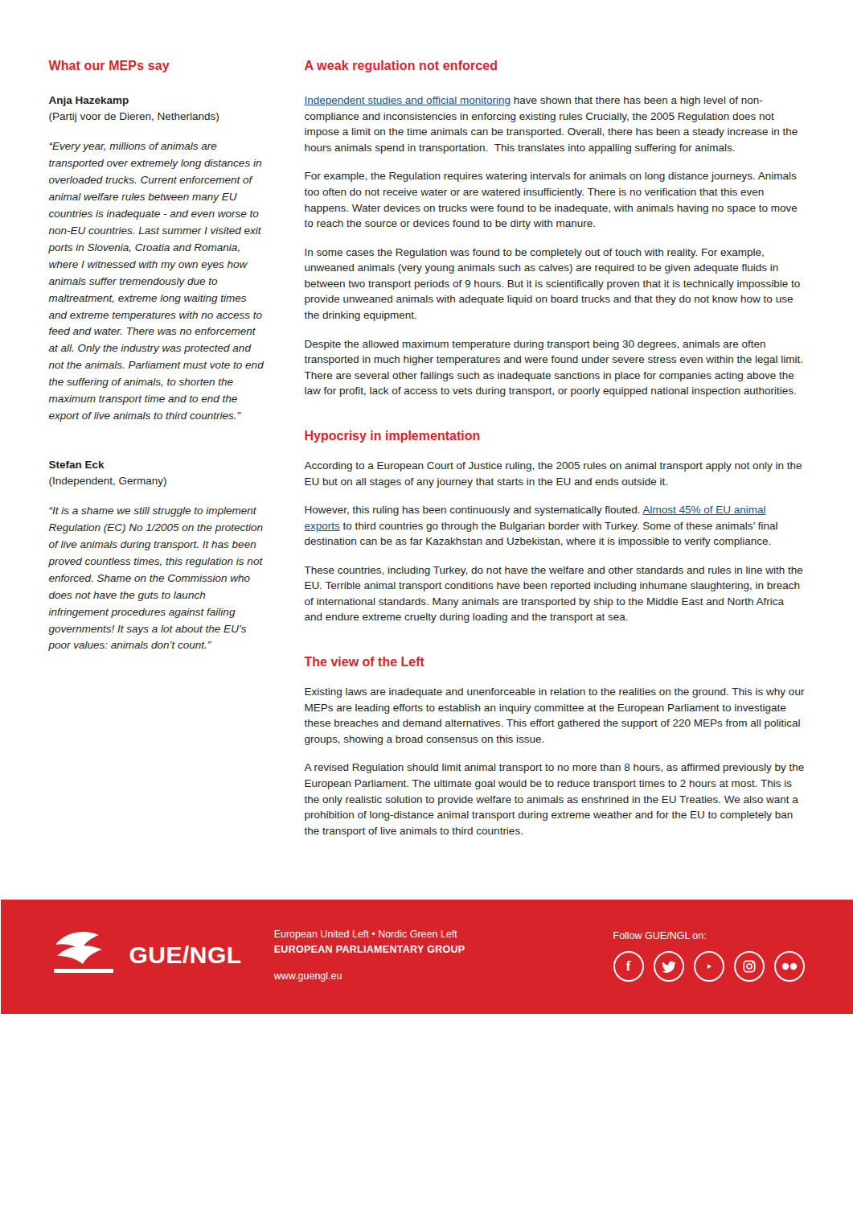What our MEPs say
Anja Hazekamp
(Partij voor de Dieren, Netherlands)
“Every year, millions of animals are transported over extremely long distances in overloaded trucks. Current enforcement of animal welfare rules between many EU countries is inadequate - and even worse to non-EU countries. Last summer I visited exit ports in Slovenia, Croatia and Romania, where I witnessed with my own eyes how animals suffer tremendously due to maltreatment, extreme long waiting times and extreme temperatures with no access to feed and water. There was no enforcement at all. Only the industry was protected and not the animals. Parliament must vote to end the suffering of animals, to shorten the maximum transport time and to end the export of live animals to third countries.”
Stefan Eck
(Independent, Germany)
“It is a shame we still struggle to implement Regulation (EC) No 1/2005 on the protection of live animals during transport. It has been proved countless times, this regulation is not enforced. Shame on the Commission who does not have the guts to launch infringement procedures against failing governments! It says a lot about the EU’s poor values: animals don’t count.”
A weak regulation not enforced
Independent studies and official monitoring have shown that there has been a high level of non-compliance and inconsistencies in enforcing existing rules Crucially, the 2005 Regulation does not impose a limit on the time animals can be transported. Overall, there has been a steady increase in the hours animals spend in transportation. This translates into appalling suffering for animals.
For example, the Regulation requires watering intervals for animals on long distance journeys. Animals too often do not receive water or are watered insufficiently. There is no verification that this even happens. Water devices on trucks were found to be inadequate, with animals having no space to move to reach the source or devices found to be dirty with manure.
In some cases the Regulation was found to be completely out of touch with reality. For example, unweaned animals (very young animals such as calves) are required to be given adequate fluids in between two transport periods of 9 hours. But it is scientifically proven that it is technically impossible to provide unweaned animals with adequate liquid on board trucks and that they do not know how to use the drinking equipment.
Despite the allowed maximum temperature during transport being 30 degrees, animals are often transported in much higher temperatures and were found under severe stress even within the legal limit. There are several other failings such as inadequate sanctions in place for companies acting above the law for profit, lack of access to vets during transport, or poorly equipped national inspection authorities.
Hypocrisy in implementation
According to a European Court of Justice ruling, the 2005 rules on animal transport apply not only in the EU but on all stages of any journey that starts in the EU and ends outside it.
However, this ruling has been continuously and systematically flouted. Almost 45% of EU animal exports to third countries go through the Bulgarian border with Turkey. Some of these animals’ final destination can be as far Kazakhstan and Uzbekistan, where it is impossible to verify compliance.
These countries, including Turkey, do not have the welfare and other standards and rules in line with the EU. Terrible animal transport conditions have been reported including inhumane slaughtering, in breach of international standards. Many animals are transported by ship to the Middle East and North Africa and endure extreme cruelty during loading and the transport at sea.
The view of the Left
Existing laws are inadequate and unenforceable in relation to the realities on the ground. This is why our MEPs are leading efforts to establish an inquiry committee at the European Parliament to investigate these breaches and demand alternatives. This effort gathered the support of 220 MEPs from all political groups, showing a broad consensus on this issue.
A revised Regulation should limit animal transport to no more than 8 hours, as affirmed previously by the European Parliament. The ultimate goal would be to reduce transport times to 2 hours at most. This is the only realistic solution to provide welfare to animals as enshrined in the EU Treaties. We also want a prohibition of long-distance animal transport during extreme weather and for the EU to completely ban the transport of live animals to third countries.
GUE/NGL
European United Left • Nordic Green Left
EUROPEAN PARLIAMENTARY GROUP
www.guengl.eu
Follow GUE/NGL on:
f